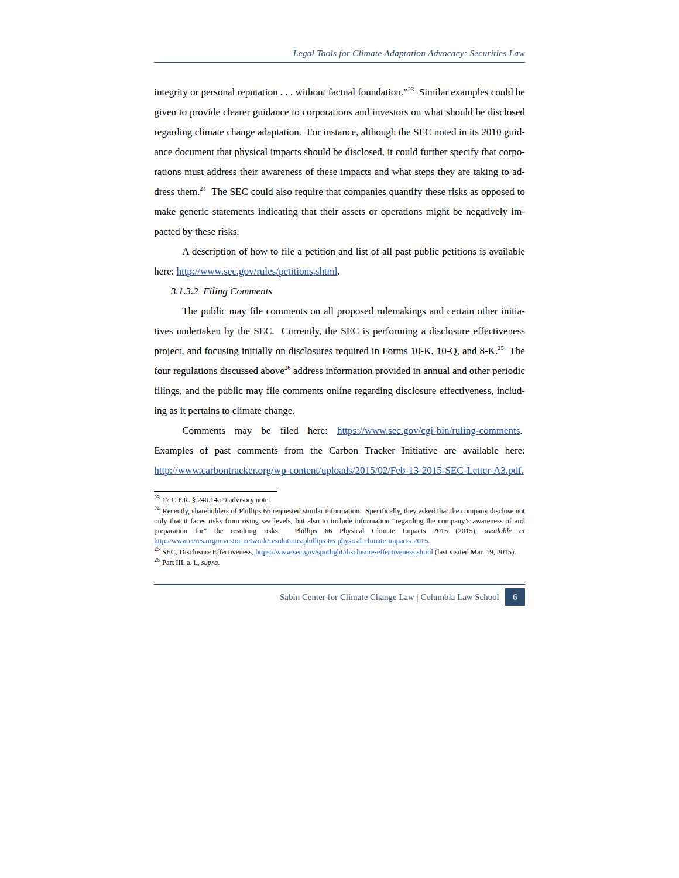Legal Tools for Climate Adaptation Advocacy: Securities Law
integrity or personal reputation . . . without factual foundation.”23 Similar examples could be given to provide clearer guidance to corporations and investors on what should be disclosed regarding climate change adaptation. For instance, although the SEC noted in its 2010 guidance document that physical impacts should be disclosed, it could further specify that corporations must address their awareness of these impacts and what steps they are taking to address them.24 The SEC could also require that companies quantify these risks as opposed to make generic statements indicating that their assets or operations might be negatively impacted by these risks.
A description of how to file a petition and list of all past public petitions is available here: http://www.sec.gov/rules/petitions.shtml.
3.1.3.2 Filing Comments
The public may file comments on all proposed rulemakings and certain other initiatives undertaken by the SEC. Currently, the SEC is performing a disclosure effectiveness project, and focusing initially on disclosures required in Forms 10-K, 10-Q, and 8-K.25 The four regulations discussed above26 address information provided in annual and other periodic filings, and the public may file comments online regarding disclosure effectiveness, including as it pertains to climate change.
Comments may be filed here: https://www.sec.gov/cgi-bin/ruling-comments. Examples of past comments from the Carbon Tracker Initiative are available here: http://www.carbontracker.org/wp-content/uploads/2015/02/Feb-13-2015-SEC-Letter-A3.pdf.
23 17 C.F.R. § 240.14a-9 advisory note.
24 Recently, shareholders of Phillips 66 requested similar information. Specifically, they asked that the company disclose not only that it faces risks from rising sea levels, but also to include information “regarding the company’s awareness of and preparation for” the resulting risks. Phillips 66 Physical Climate Impacts 2015 (2015), available at http://www.ceres.org/investor-network/resolutions/phillips-66-physical-climate-impacts-2015.
25 SEC, Disclosure Effectiveness, https://www.sec.gov/spotlight/disclosure-effectiveness.shtml (last visited Mar. 19, 2015).
26 Part III. a. i., supra.
Sabin Center for Climate Change Law | Columbia Law School 6